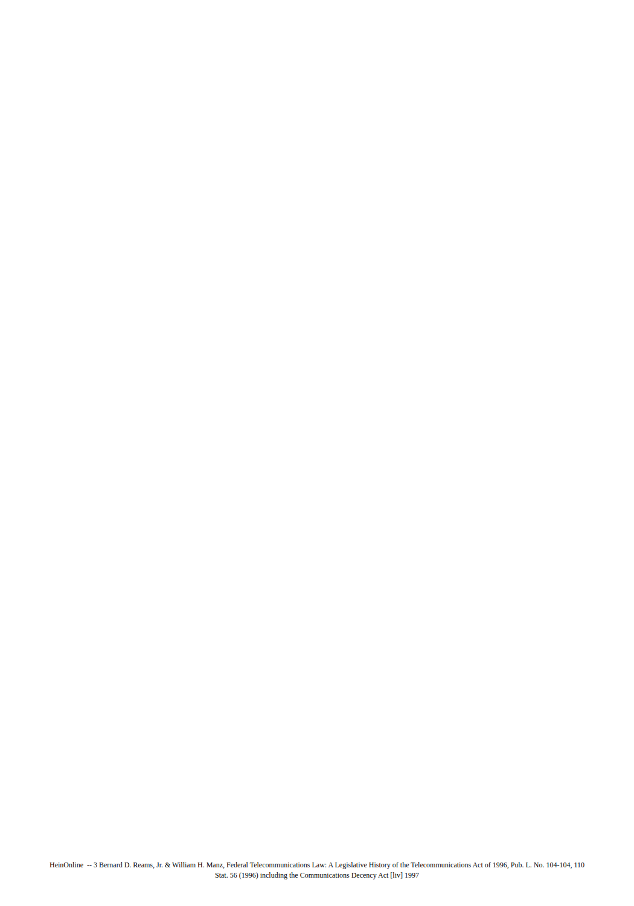HeinOnline -- 3 Bernard D. Reams, Jr. & William H. Manz, Federal Telecommunications Law: A Legislative History of the Telecommunications Act of 1996, Pub. L. No. 104-104, 110 Stat. 56 (1996) including the Communications Decency Act [liv] 1997